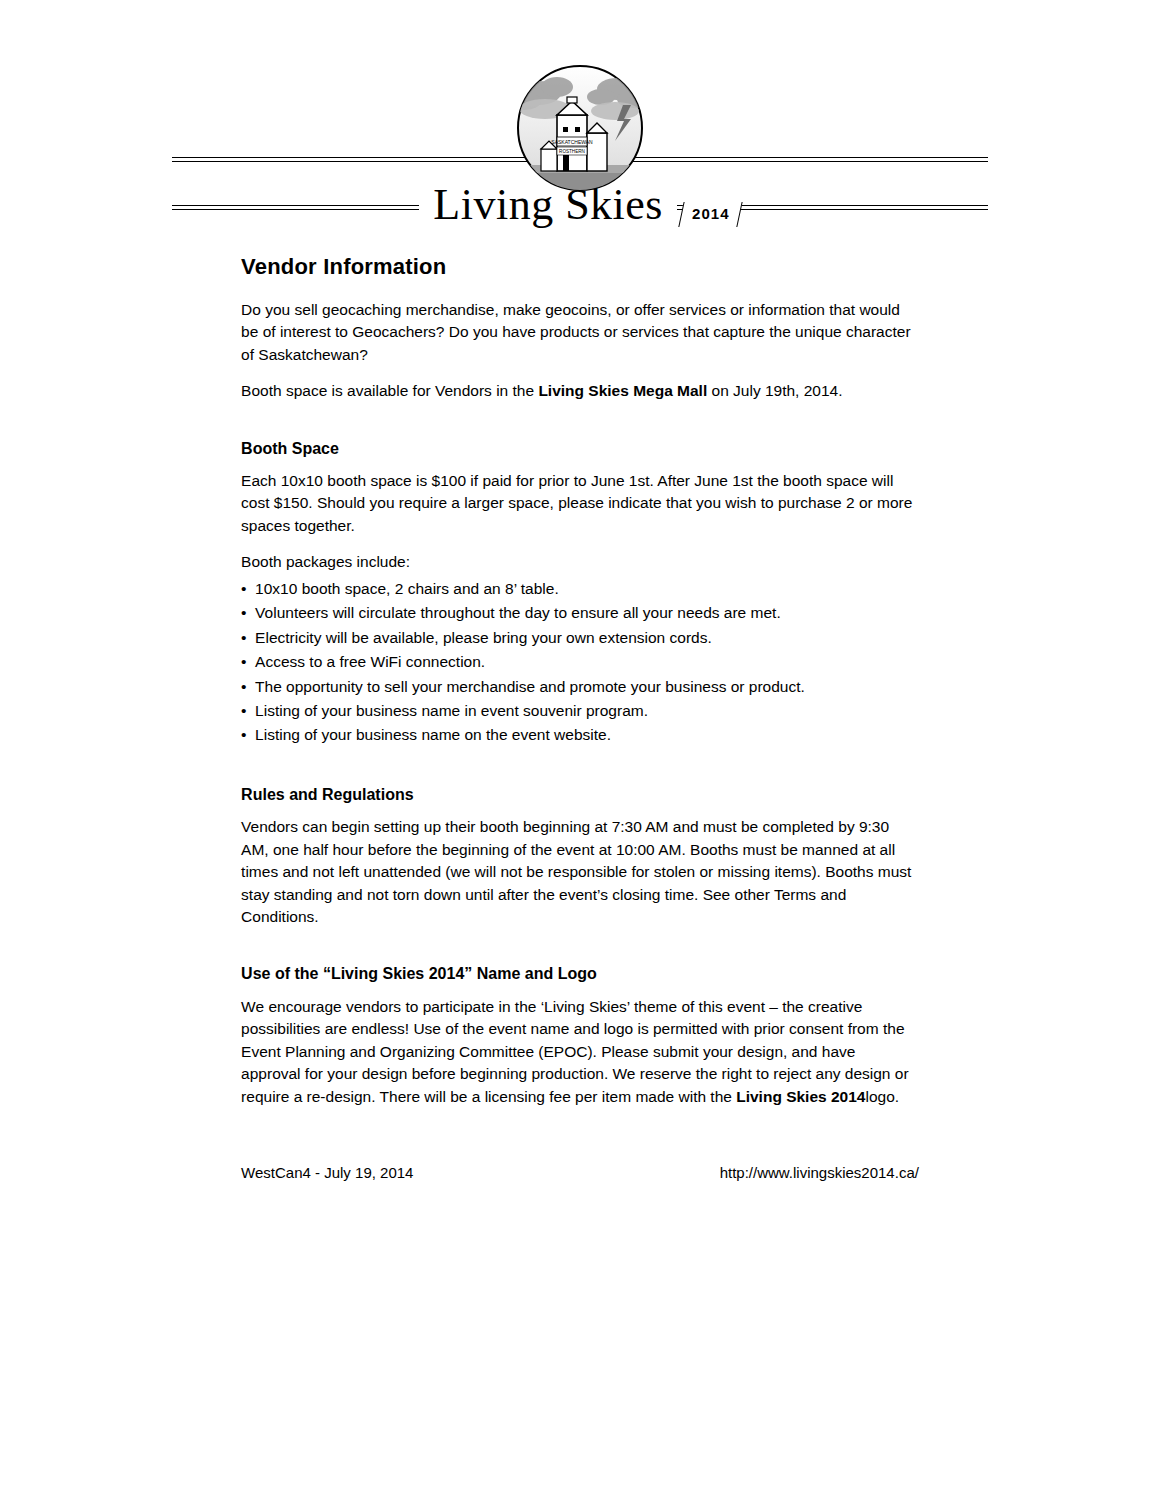SASKATCHEWAN ROSTHERN
Living Skies
2014
Vendor Information
Do you sell geocaching merchandise, make geocoins, or offer services or information that would be of interest to Geocachers? Do you have products or services that capture the unique character of Saskatchewan?
Booth space is available for Vendors in the Living Skies Mega Mall on July 19th, 2014.
Booth Space
Each 10x10 booth space is $100 if paid for prior to June 1st. After June 1st the booth space will cost $150. Should you require a larger space, please indicate that you wish to purchase 2 or more spaces together.
Booth packages include:
10x10 booth space, 2 chairs and an 8’ table.
Volunteers will circulate throughout the day to ensure all your needs are met.
Electricity will be available, please bring your own extension cords.
Access to a free WiFi connection.
The opportunity to sell your merchandise and promote your business or product.
Listing of your business name in event souvenir program.
Listing of your business name on the event website.
Rules and Regulations
Vendors can begin setting up their booth beginning at 7:30 AM and must be completed by 9:30 AM, one half hour before the beginning of the event at 10:00 AM. Booths must be manned at all times and not left unattended (we will not be responsible for stolen or missing items). Booths must stay standing and not torn down until after the event’s closing time. See other Terms and Conditions.
Use of the “Living Skies 2014” Name and Logo
We encourage vendors to participate in the ‘Living Skies’ theme of this event – the creative possibilities are endless! Use of the event name and logo is permitted with prior consent from the Event Planning and Organizing Committee (EPOC). Please submit your design, and have approval for your design before beginning production. We reserve the right to reject any design or require a re-design. There will be a licensing fee per item made with the Living Skies 2014logo.
WestCan4 - July 19, 2014
http://www.livingskies2014.ca/